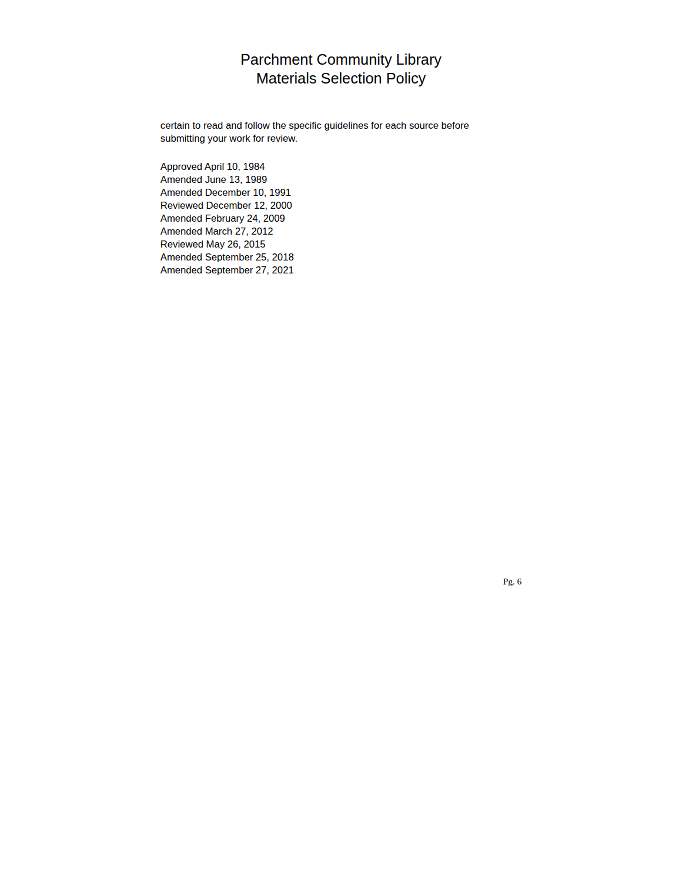Parchment Community Library Materials Selection Policy
certain to read and follow the specific guidelines for each source before submitting your work for review.
Approved April 10, 1984 Amended June 13, 1989 Amended December 10, 1991 Reviewed December 12, 2000 Amended February 24, 2009 Amended March 27, 2012 Reviewed May 26, 2015 Amended September 25, 2018 Amended September 27, 2021
Pg. 6